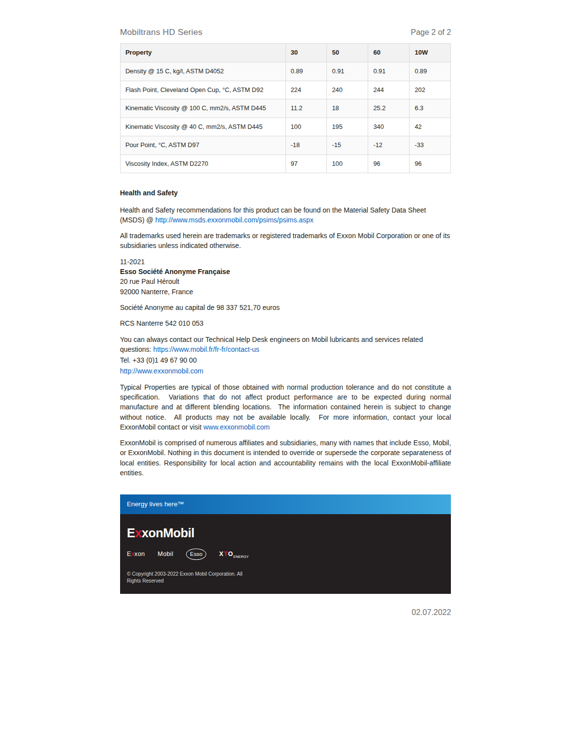Mobiltrans HD Series
Page 2 of 2
| Property | 30 | 50 | 60 | 10W |
| --- | --- | --- | --- | --- |
| Density @ 15 C, kg/l, ASTM D4052 | 0.89 | 0.91 | 0.91 | 0.89 |
| Flash Point, Cleveland Open Cup, °C, ASTM D92 | 224 | 240 | 244 | 202 |
| Kinematic Viscosity @ 100 C, mm2/s, ASTM D445 | 11.2 | 18 | 25.2 | 6.3 |
| Kinematic Viscosity @ 40 C, mm2/s, ASTM D445 | 100 | 195 | 340 | 42 |
| Pour Point, °C, ASTM D97 | -18 | -15 | -12 | -33 |
| Viscosity Index, ASTM D2270 | 97 | 100 | 96 | 96 |
Health and Safety
Health and Safety recommendations for this product can be found on the Material Safety Data Sheet (MSDS) @ http://www.msds.exxonmobil.com/psims/psims.aspx
All trademarks used herein are trademarks or registered trademarks of Exxon Mobil Corporation or one of its subsidiaries unless indicated otherwise.
11-2021
Esso Société Anonyme Française
20 rue Paul Héroult
92000 Nanterre, France
Société Anonyme au capital de 98 337 521,70 euros
RCS Nanterre 542 010 053
You can always contact our Technical Help Desk engineers on Mobil lubricants and services related questions: https://www.mobil.fr/fr-fr/contact-us
Tel. +33 (0)1 49 67 90 00
http://www.exxonmobil.com
Typical Properties are typical of those obtained with normal production tolerance and do not constitute a specification. Variations that do not affect product performance are to be expected during normal manufacture and at different blending locations. The information contained herein is subject to change without notice. All products may not be available locally. For more information, contact your local ExxonMobil contact or visit www.exxonmobil.com
ExxonMobil is comprised of numerous affiliates and subsidiaries, many with names that include Esso, Mobil, or ExxonMobil. Nothing in this document is intended to override or supersede the corporate separateness of local entities. Responsibility for local action and accountability remains with the local ExxonMobil-affiliate entities.
Energy lives here™
ExxonMobil
Exxon Mobil Esso XTOENERGY
© Copyright 2003-2022 Exxon Mobil Corporation. All Rights Reserved
02.07.2022